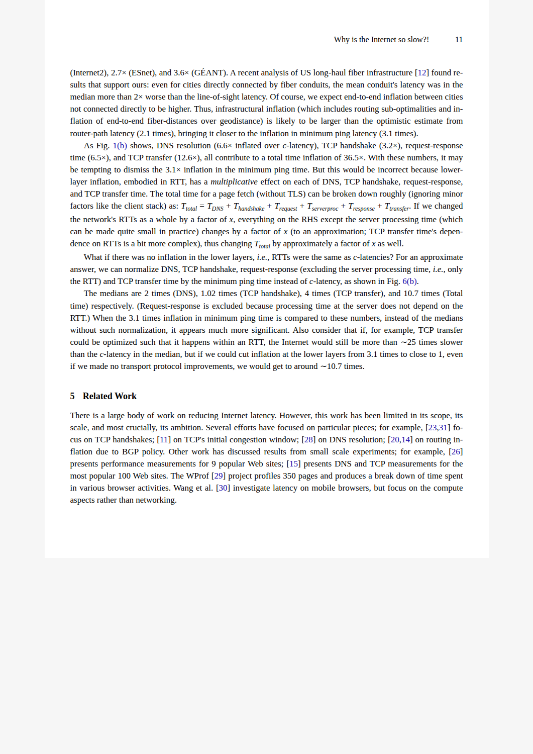Why is the Internet so slow?! 11
(Internet2), 2.7× (ESnet), and 3.6× (GÉANT). A recent analysis of US long-haul fiber infrastructure [12] found results that support ours: even for cities directly connected by fiber conduits, the mean conduit's latency was in the median more than 2× worse than the line-of-sight latency. Of course, we expect end-to-end inflation between cities not connected directly to be higher. Thus, infrastructural inflation (which includes routing sub-optimalities and inflation of end-to-end fiber-distances over geodistance) is likely to be larger than the optimistic estimate from router-path latency (2.1 times), bringing it closer to the inflation in minimum ping latency (3.1 times).
As Fig. 1(b) shows, DNS resolution (6.6× inflated over c-latency), TCP handshake (3.2×), request-response time (6.5×), and TCP transfer (12.6×), all contribute to a total time inflation of 36.5×. With these numbers, it may be tempting to dismiss the 3.1× inflation in the minimum ping time. But this would be incorrect because lower-layer inflation, embodied in RTT, has a multiplicative effect on each of DNS, TCP handshake, request-response, and TCP transfer time. The total time for a page fetch (without TLS) can be broken down roughly (ignoring minor factors like the client stack) as: Ttotal = TDNS + Thandshake + Trequest + Tserverproc + Tresponse + Ttransfer. If we changed the network's RTTs as a whole by a factor of x, everything on the RHS except the server processing time (which can be made quite small in practice) changes by a factor of x (to an approximation; TCP transfer time's dependence on RTTs is a bit more complex), thus changing Ttotal by approximately a factor of x as well.
What if there was no inflation in the lower layers, i.e., RTTs were the same as c-latencies? For an approximate answer, we can normalize DNS, TCP handshake, request-response (excluding the server processing time, i.e., only the RTT) and TCP transfer time by the minimum ping time instead of c-latency, as shown in Fig. 6(b).
The medians are 2 times (DNS), 1.02 times (TCP handshake), 4 times (TCP transfer), and 10.7 times (Total time) respectively. (Request-response is excluded because processing time at the server does not depend on the RTT.) When the 3.1 times inflation in minimum ping time is compared to these numbers, instead of the medians without such normalization, it appears much more significant. Also consider that if, for example, TCP transfer could be optimized such that it happens within an RTT, the Internet would still be more than ∼25 times slower than the c-latency in the median, but if we could cut inflation at the lower layers from 3.1 times to close to 1, even if we made no transport protocol improvements, we would get to around ∼10.7 times.
5 Related Work
There is a large body of work on reducing Internet latency. However, this work has been limited in its scope, its scale, and most crucially, its ambition. Several efforts have focused on particular pieces; for example, [23,31] focus on TCP handshakes; [11] on TCP's initial congestion window; [28] on DNS resolution; [20,14] on routing inflation due to BGP policy. Other work has discussed results from small scale experiments; for example, [26] presents performance measurements for 9 popular Web sites; [15] presents DNS and TCP measurements for the most popular 100 Web sites. The WProf [29] project profiles 350 pages and produces a break down of time spent in various browser activities. Wang et al. [30] investigate latency on mobile browsers, but focus on the compute aspects rather than networking.